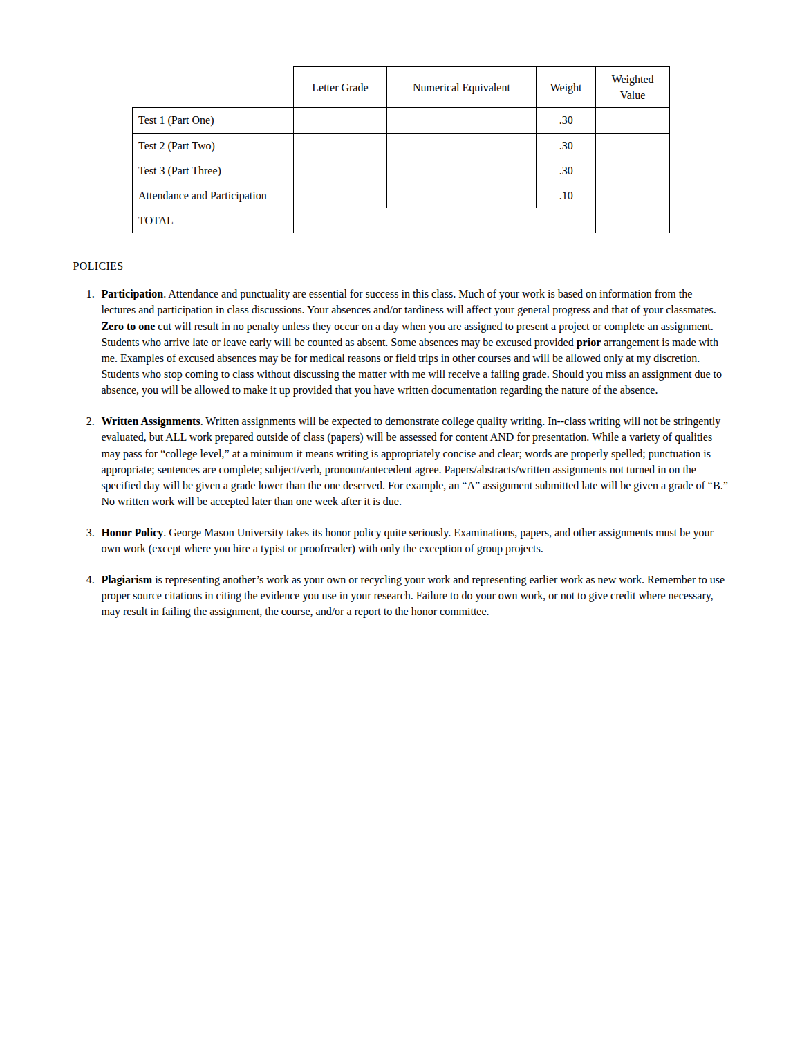| | Letter Grade | Numerical Equivalent | Weight | Weighted Value |
| --- | --- | --- | --- | --- |
| Test 1 (Part One) | | | .30 | |
| Test 2 (Part Two) | | | .30 | |
| Test 3 (Part Three) | | | .30 | |
| Attendance and Participation | | | .10 | |
| TOTAL | | |
POLICIES
Participation. Attendance and punctuality are essential for success in this class. Much of your work is based on information from the lectures and participation in class discussions. Your absences and/or tardiness will affect your general progress and that of your classmates. Zero to one cut will result in no penalty unless they occur on a day when you are assigned to present a project or complete an assignment. Students who arrive late or leave early will be counted as absent. Some absences may be excused provided prior arrangement is made with me. Examples of excused absences may be for medical reasons or field trips in other courses and will be allowed only at my discretion. Students who stop coming to class without discussing the matter with me will receive a failing grade. Should you miss an assignment due to absence, you will be allowed to make it up provided that you have written documentation regarding the nature of the absence.
Written Assignments. Written assignments will be expected to demonstrate college quality writing. In--class writing will not be stringently evaluated, but ALL work prepared outside of class (papers) will be assessed for content AND for presentation. While a variety of qualities may pass for “college level,” at a minimum it means writing is appropriately concise and clear; words are properly spelled; punctuation is appropriate; sentences are complete; subject/verb, pronoun/antecedent agree. Papers/abstracts/written assignments not turned in on the specified day will be given a grade lower than the one deserved. For example, an “A” assignment submitted late will be given a grade of “B.” No written work will be accepted later than one week after it is due.
Honor Policy. George Mason University takes its honor policy quite seriously. Examinations, papers, and other assignments must be your own work (except where you hire a typist or proofreader) with only the exception of group projects.
Plagiarism is representing another’s work as your own or recycling your work and representing earlier work as new work. Remember to use proper source citations in citing the evidence you use in your research. Failure to do your own work, or not to give credit where necessary, may result in failing the assignment, the course, and/or a report to the honor committee.